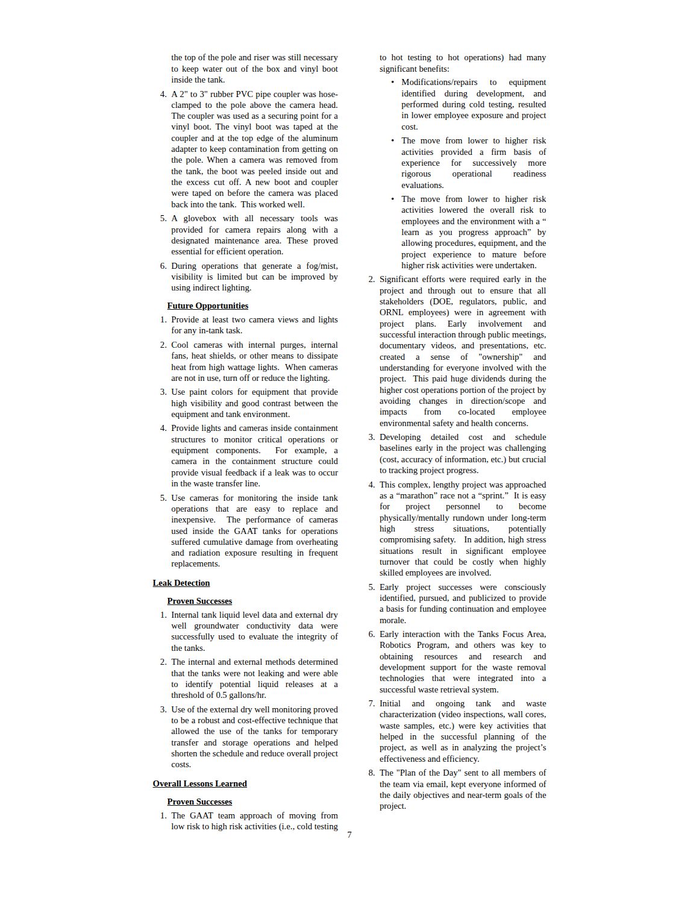the top of the pole and riser was still necessary to keep water out of the box and vinyl boot inside the tank.
A 2" to 3" rubber PVC pipe coupler was hose-clamped to the pole above the camera head. The coupler was used as a securing point for a vinyl boot. The vinyl boot was taped at the coupler and at the top edge of the aluminum adapter to keep contamination from getting on the pole. When a camera was removed from the tank, the boot was peeled inside out and the excess cut off. A new boot and coupler were taped on before the camera was placed back into the tank. This worked well.
A glovebox with all necessary tools was provided for camera repairs along with a designated maintenance area. These proved essential for efficient operation.
During operations that generate a fog/mist, visibility is limited but can be improved by using indirect lighting.
Future Opportunities
Provide at least two camera views and lights for any in-tank task.
Cool cameras with internal purges, internal fans, heat shields, or other means to dissipate heat from high wattage lights. When cameras are not in use, turn off or reduce the lighting.
Use paint colors for equipment that provide high visibility and good contrast between the equipment and tank environment.
Provide lights and cameras inside containment structures to monitor critical operations or equipment components. For example, a camera in the containment structure could provide visual feedback if a leak was to occur in the waste transfer line.
Use cameras for monitoring the inside tank operations that are easy to replace and inexpensive. The performance of cameras used inside the GAAT tanks for operations suffered cumulative damage from overheating and radiation exposure resulting in frequent replacements.
Leak Detection
Proven Successes
Internal tank liquid level data and external dry well groundwater conductivity data were successfully used to evaluate the integrity of the tanks.
The internal and external methods determined that the tanks were not leaking and were able to identify potential liquid releases at a threshold of 0.5 gallons/hr.
Use of the external dry well monitoring proved to be a robust and cost-effective technique that allowed the use of the tanks for temporary transfer and storage operations and helped shorten the schedule and reduce overall project costs.
Overall Lessons Learned
Proven Successes
The GAAT team approach of moving from low risk to high risk activities (i.e., cold testing to hot testing to hot operations) had many significant benefits:
Modifications/repairs to equipment identified during development, and performed during cold testing, resulted in lower employee exposure and project cost.
The move from lower to higher risk activities provided a firm basis of experience for successively more rigorous operational readiness evaluations.
The move from lower to higher risk activities lowered the overall risk to employees and the environment with a “ learn as you progress approach” by allowing procedures, equipment, and the project experience to mature before higher risk activities were undertaken.
Significant efforts were required early in the project and through out to ensure that all stakeholders (DOE, regulators, public, and ORNL employees) were in agreement with project plans. Early involvement and successful interaction through public meetings, documentary videos, and presentations, etc. created a sense of "ownership" and understanding for everyone involved with the project. This paid huge dividends during the higher cost operations portion of the project by avoiding changes in direction/scope and impacts from co-located employee environmental safety and health concerns.
Developing detailed cost and schedule baselines early in the project was challenging (cost, accuracy of information, etc.) but crucial to tracking project progress.
This complex, lengthy project was approached as a “marathon” race not a “sprint.” It is easy for project personnel to become physically/mentally rundown under long-term high stress situations, potentially compromising safety. In addition, high stress situations result in significant employee turnover that could be costly when highly skilled employees are involved.
Early project successes were consciously identified, pursued, and publicized to provide a basis for funding continuation and employee morale.
Early interaction with the Tanks Focus Area, Robotics Program, and others was key to obtaining resources and research and development support for the waste removal technologies that were integrated into a successful waste retrieval system.
Initial and ongoing tank and waste characterization (video inspections, wall cores, waste samples, etc.) were key activities that helped in the successful planning of the project, as well as in analyzing the project’s effectiveness and efficiency.
The "Plan of the Day" sent to all members of the team via email, kept everyone informed of the daily objectives and near-term goals of the project.
7